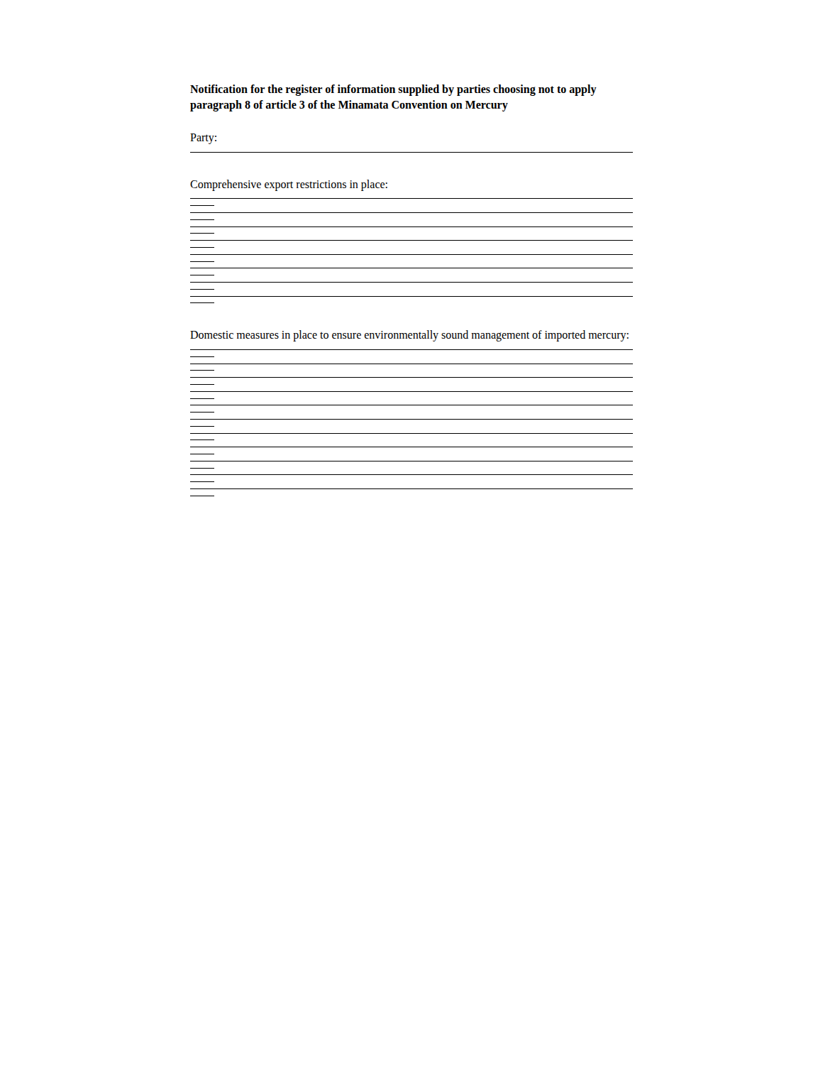Notification for the register of information supplied by parties choosing not to apply paragraph 8 of article 3 of the Minamata Convention on Mercury
Party:
Comprehensive export restrictions in place:
Domestic measures in place to ensure environmentally sound management of imported mercury: